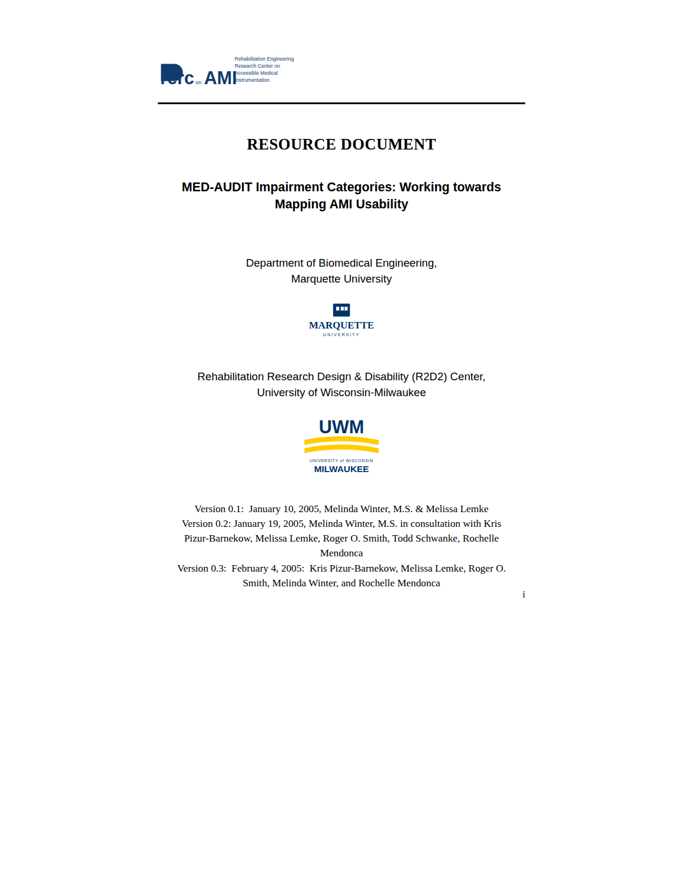RESOURCE DOCUMENT
MED-AUDIT Impairment Categories: Working towards
Mapping AMI Usability
Department of Biomedical Engineering,
Marquette University
Rehabilitation Research Design & Disability (R2D2) Center,
University of Wisconsin-Milwaukee
Version 0.1: January 10, 2005, Melinda Winter, M.S. & Melissa Lemke
Version 0.2: January 19, 2005, Melinda Winter, M.S. in consultation with Kris
Pizur-Barnekow, Melissa Lemke, Roger O. Smith, Todd Schwanke, Rochelle
Mendonca
Version 0.3: February 4, 2005: Kris Pizur-Barnekow, Melissa Lemke, Roger O.
Smith, Melinda Winter, and Rochelle Mendonca
i